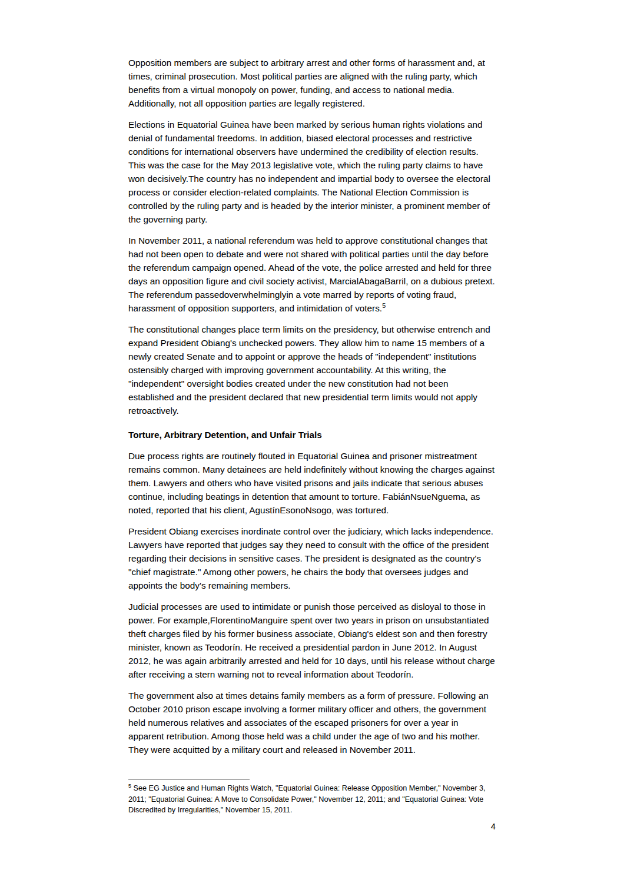Opposition members are subject to arbitrary arrest and other forms of harassment and, at times, criminal prosecution. Most political parties are aligned with the ruling party, which benefits from a virtual monopoly on power, funding, and access to national media. Additionally, not all opposition parties are legally registered.
Elections in Equatorial Guinea have been marked by serious human rights violations and denial of fundamental freedoms. In addition, biased electoral processes and restrictive conditions for international observers have undermined the credibility of election results. This was the case for the May 2013 legislative vote, which the ruling party claims to have won decisively.The country has no independent and impartial body to oversee the electoral process or consider election-related complaints. The National Election Commission is controlled by the ruling party and is headed by the interior minister, a prominent member of the governing party.
In November 2011, a national referendum was held to approve constitutional changes that had not been open to debate and were not shared with political parties until the day before the referendum campaign opened. Ahead of the vote, the police arrested and held for three days an opposition figure and civil society activist, MarcialAbagaBarril, on a dubious pretext. The referendum passedoverwhelminglyin a vote marred by reports of voting fraud, harassment of opposition supporters, and intimidation of voters.5
The constitutional changes place term limits on the presidency, but otherwise entrench and expand President Obiang's unchecked powers. They allow him to name 15 members of a newly created Senate and to appoint or approve the heads of "independent" institutions ostensibly charged with improving government accountability. At this writing, the "independent" oversight bodies created under the new constitution had not been established and the president declared that new presidential term limits would not apply retroactively.
Torture, Arbitrary Detention, and Unfair Trials
Due process rights are routinely flouted in Equatorial Guinea and prisoner mistreatment remains common. Many detainees are held indefinitely without knowing the charges against them. Lawyers and others who have visited prisons and jails indicate that serious abuses continue, including beatings in detention that amount to torture. FabiánNsueNguema, as noted, reported that his client, AgustínEsonoNsogo, was tortured.
President Obiang exercises inordinate control over the judiciary, which lacks independence. Lawyers have reported that judges say they need to consult with the office of the president regarding their decisions in sensitive cases. The president is designated as the country's "chief magistrate." Among other powers, he chairs the body that oversees judges and appoints the body's remaining members.
Judicial processes are used to intimidate or punish those perceived as disloyal to those in power. For example,FlorentinoManguire spent over two years in prison on unsubstantiated theft charges filed by his former business associate, Obiang's eldest son and then forestry minister, known as Teodorín. He received a presidential pardon in June 2012. In August 2012, he was again arbitrarily arrested and held for 10 days, until his release without charge after receiving a stern warning not to reveal information about Teodorín.
The government also at times detains family members as a form of pressure. Following an October 2010 prison escape involving a former military officer and others, the government held numerous relatives and associates of the escaped prisoners for over a year in apparent retribution. Among those held was a child under the age of two and his mother. They were acquitted by a military court and released in November 2011.
5 See EG Justice and Human Rights Watch, "Equatorial Guinea: Release Opposition Member," November 3, 2011; "Equatorial Guinea: A Move to Consolidate Power," November 12, 2011; and "Equatorial Guinea: Vote Discredited by Irregularities," November 15, 2011.
4